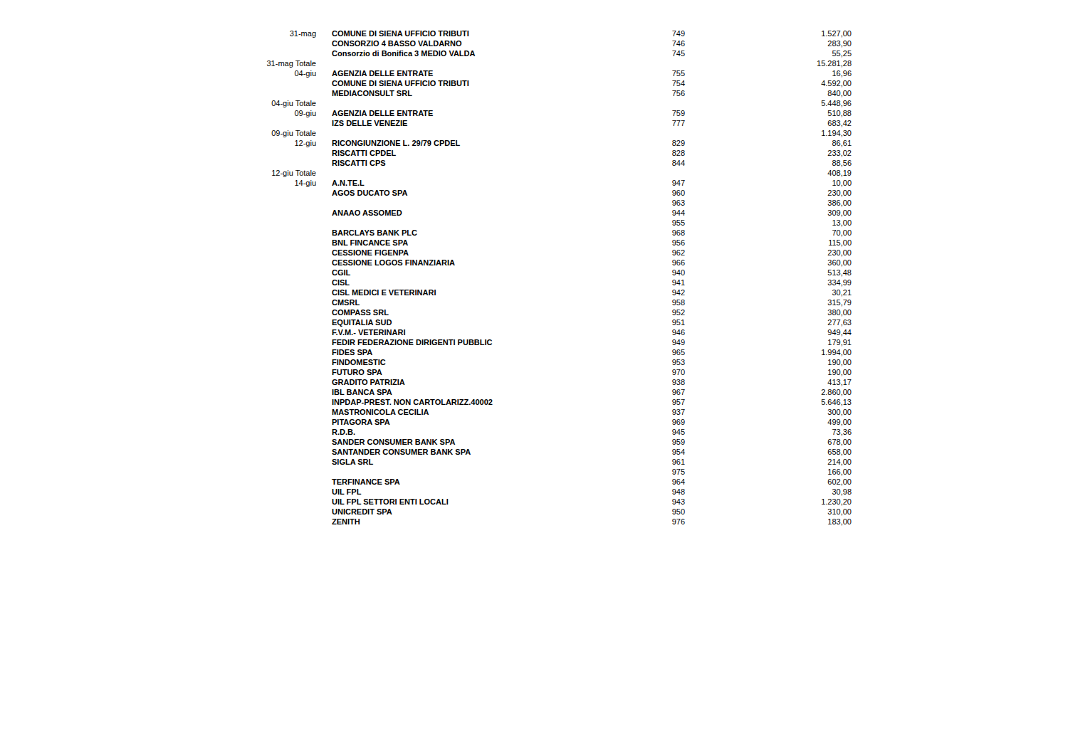| 31-mag | COMUNE DI SIENA UFFICIO TRIBUTI | 749 | 1.527,00 |
| | CONSORZIO 4 BASSO VALDARNO | 746 | 283,90 |
| | Consorzio di Bonifica 3 MEDIO VALDA | 745 | 55,25 |
| 31-mag Totale | | | 15.281,28 |
| 04-giu | AGENZIA DELLE ENTRATE | 755 | 16,96 |
| | COMUNE DI SIENA UFFICIO TRIBUTI | 754 | 4.592,00 |
| | MEDIACONSULT SRL | 756 | 840,00 |
| 04-giu Totale | | | 5.448,96 |
| 09-giu | AGENZIA DELLE ENTRATE | 759 | 510,88 |
| | IZS DELLE VENEZIE | 777 | 683,42 |
| 09-giu Totale | | | 1.194,30 |
| 12-giu | RICONGIUNZIONE L. 29/79 CPDEL | 829 | 86,61 |
| | RISCATTI CPDEL | 828 | 233,02 |
| | RISCATTI CPS | 844 | 88,56 |
| 12-giu Totale | | | 408,19 |
| 14-giu | A.N.TE.L | 947 | 10,00 |
| | AGOS DUCATO SPA | 960 | 230,00 |
| | | 963 | 386,00 |
| | ANAAO ASSOMED | 944 | 309,00 |
| | | 955 | 13,00 |
| | BARCLAYS BANK PLC | 968 | 70,00 |
| | BNL FINCANCE SPA | 956 | 115,00 |
| | CESSIONE FIGENPA | 962 | 230,00 |
| | CESSIONE LOGOS FINANZIARIA | 966 | 360,00 |
| | CGIL | 940 | 513,48 |
| | CISL | 941 | 334,99 |
| | CISL MEDICI E VETERINARI | 942 | 30,21 |
| | CMSRL | 958 | 315,79 |
| | COMPASS SRL | 952 | 380,00 |
| | EQUITALIA SUD | 951 | 277,63 |
| | F.V.M.- VETERINARI | 946 | 949,44 |
| | FEDIR FEDERAZIONE DIRIGENTI PUBBLIC | 949 | 179,91 |
| | FIDES SPA | 965 | 1.994,00 |
| | FINDOMESTIC | 953 | 190,00 |
| | FUTURO SPA | 970 | 190,00 |
| | GRADITO PATRIZIA | 938 | 413,17 |
| | IBL BANCA SPA | 967 | 2.860,00 |
| | INPDAP-PREST. NON CARTOLARIZZ.40002 | 957 | 5.646,13 |
| | MASTRONICOLA CECILIA | 937 | 300,00 |
| | PITAGORA SPA | 969 | 499,00 |
| | R.D.B. | 945 | 73,36 |
| | SANDER CONSUMER BANK SPA | 959 | 678,00 |
| | SANTANDER CONSUMER BANK SPA | 954 | 658,00 |
| | SIGLA SRL | 961 | 214,00 |
| | | 975 | 166,00 |
| | TERFINANCE SPA | 964 | 602,00 |
| | UIL FPL | 948 | 30,98 |
| | UIL FPL SETTORI ENTI LOCALI | 943 | 1.230,20 |
| | UNICREDIT SPA | 950 | 310,00 |
| | ZENITH | 976 | 183,00 |